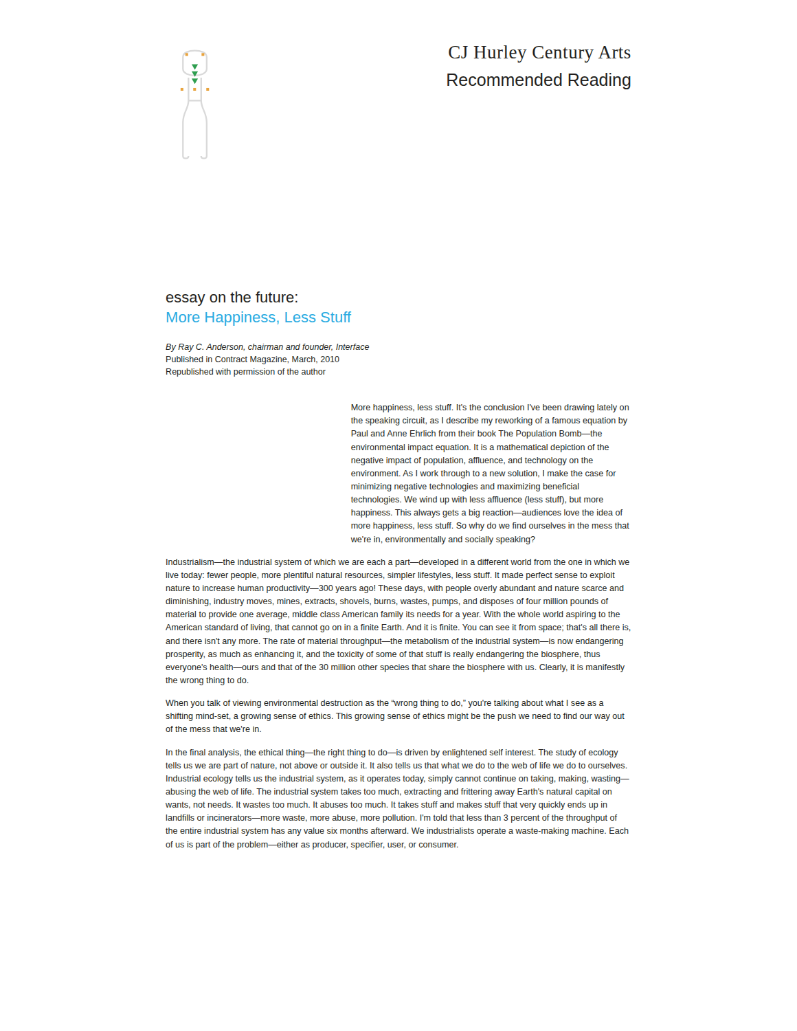CJ Hurley Century Arts
Recommended Reading
essay on the future: More Happiness, Less Stuff
By Ray C. Anderson, chairman and founder, Interface
Published in Contract Magazine, March, 2010
Republished with permission of the author
More happiness, less stuff. It's the conclusion I've been drawing lately on the speaking circuit, as I describe my reworking of a famous equation by Paul and Anne Ehrlich from their book The Population Bomb—the environmental impact equation. It is a mathematical depiction of the negative impact of population, affluence, and technology on the environment. As I work through to a new solution, I make the case for minimizing negative technologies and maximizing beneficial technologies. We wind up with less affluence (less stuff), but more happiness. This always gets a big reaction—audiences love the idea of more happiness, less stuff. So why do we find ourselves in the mess that we're in, environmentally and socially speaking?
Industrialism—the industrial system of which we are each a part—developed in a different world from the one in which we live today: fewer people, more plentiful natural resources, simpler lifestyles, less stuff. It made perfect sense to exploit nature to increase human productivity—300 years ago! These days, with people overly abundant and nature scarce and diminishing, industry moves, mines, extracts, shovels, burns, wastes, pumps, and disposes of four million pounds of material to provide one average, middle class American family its needs for a year. With the whole world aspiring to the American standard of living, that cannot go on in a finite Earth. And it is finite. You can see it from space; that's all there is, and there isn't any more. The rate of material throughput—the metabolism of the industrial system—is now endangering prosperity, as much as enhancing it, and the toxicity of some of that stuff is really endangering the biosphere, thus everyone's health—ours and that of the 30 million other species that share the biosphere with us. Clearly, it is manifestly the wrong thing to do.
When you talk of viewing environmental destruction as the “wrong thing to do,” you're talking about what I see as a shifting mind-set, a growing sense of ethics. This growing sense of ethics might be the push we need to find our way out of the mess that we're in.
In the final analysis, the ethical thing—the right thing to do—is driven by enlightened self interest. The study of ecology tells us we are part of nature, not above or outside it. It also tells us that what we do to the web of life we do to ourselves. Industrial ecology tells us the industrial system, as it operates today, simply cannot continue on taking, making, wasting—abusing the web of life. The industrial system takes too much, extracting and frittering away Earth's natural capital on wants, not needs. It wastes too much. It abuses too much. It takes stuff and makes stuff that very quickly ends up in landfills or incinerators—more waste, more abuse, more pollution. I'm told that less than 3 percent of the throughput of the entire industrial system has any value six months afterward. We industrialists operate a waste-making machine. Each of us is part of the problem—either as producer, specifier, user, or consumer.